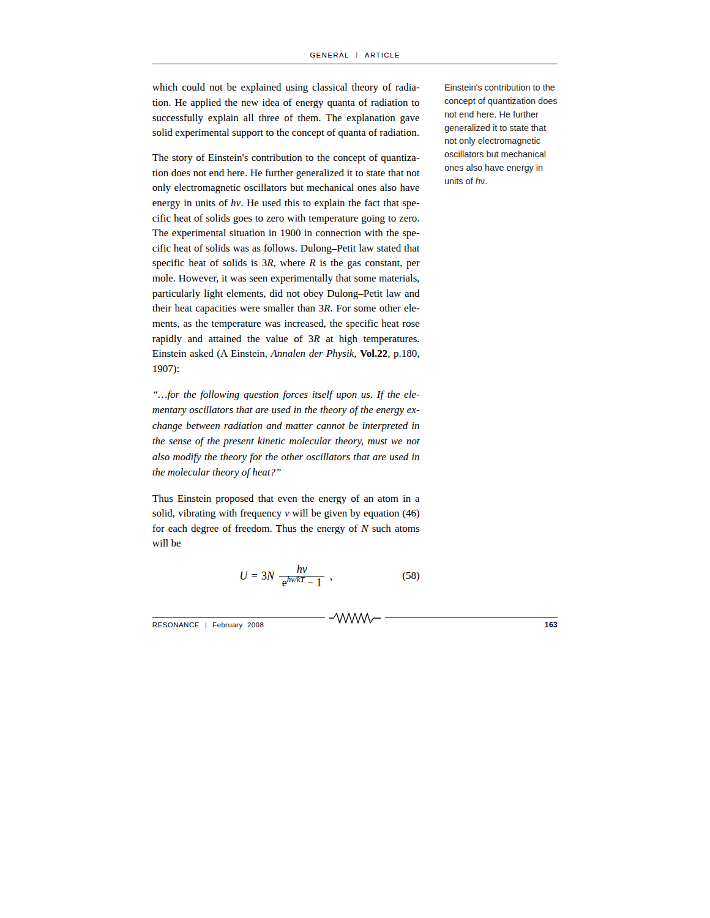GENERAL | ARTICLE
which could not be explained using classical theory of radiation. He applied the new idea of energy quanta of radiation to successfully explain all three of them. The explanation gave solid experimental support to the concept of quanta of radiation.
The story of Einstein's contribution to the concept of quantization does not end here. He further generalized it to state that not only electromagnetic oscillators but mechanical ones also have energy in units of hν. He used this to explain the fact that specific heat of solids goes to zero with temperature going to zero. The experimental situation in 1900 in connection with the specific heat of solids was as follows. Dulong–Petit law stated that specific heat of solids is 3R, where R is the gas constant, per mole. However, it was seen experimentally that some materials, particularly light elements, did not obey Dulong–Petit law and their heat capacities were smaller than 3R. For some other elements, as the temperature was increased, the specific heat rose rapidly and attained the value of 3R at high temperatures. Einstein asked (A Einstein, Annalen der Physik, Vol.22, p.180, 1907):
“…for the following question forces itself upon us. If the elementary oscillators that are used in the theory of the energy exchange between radiation and matter cannot be interpreted in the sense of the present kinetic molecular theory, must we not also modify the theory for the other oscillators that are used in the molecular theory of heat?”
Thus Einstein proposed that even the energy of an atom in a solid, vibrating with frequency ν will be given by equation (46) for each degree of freedom. Thus the energy of N such atoms will be
U = 3N hν ehν/kT − 1 , (58)
Einstein's contribution to the concept of quantization does not end here. He further generalized it to state that not only electromagnetic oscillators but mechanical ones also have energy in units of hν.
RESONANCE | February 2008
163